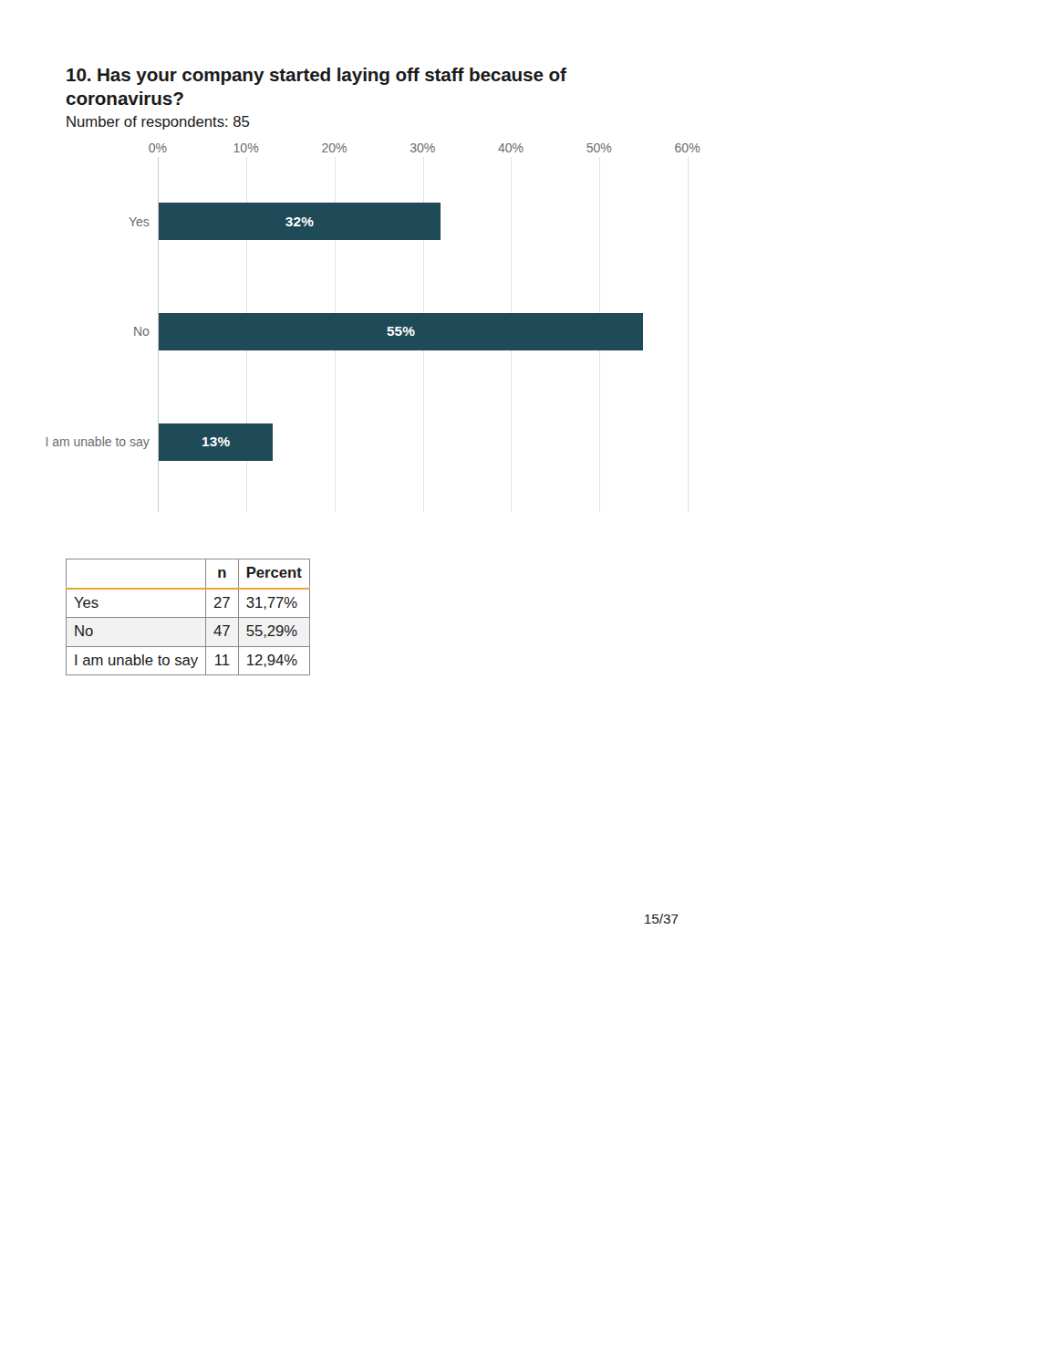10. Has your company started laying off staff because of coronavirus?
Number of respondents: 85
0% 10% 20% 30% 40% 50% 60%
Yes
32%
No
55%
I am unable to say
13%
| | n | Percent |
| --- | --- | --- |
| Yes | 27 | 31,77% |
| No | 47 | 55,29% |
| I am unable to say | 11 | 12,94% |
15/37